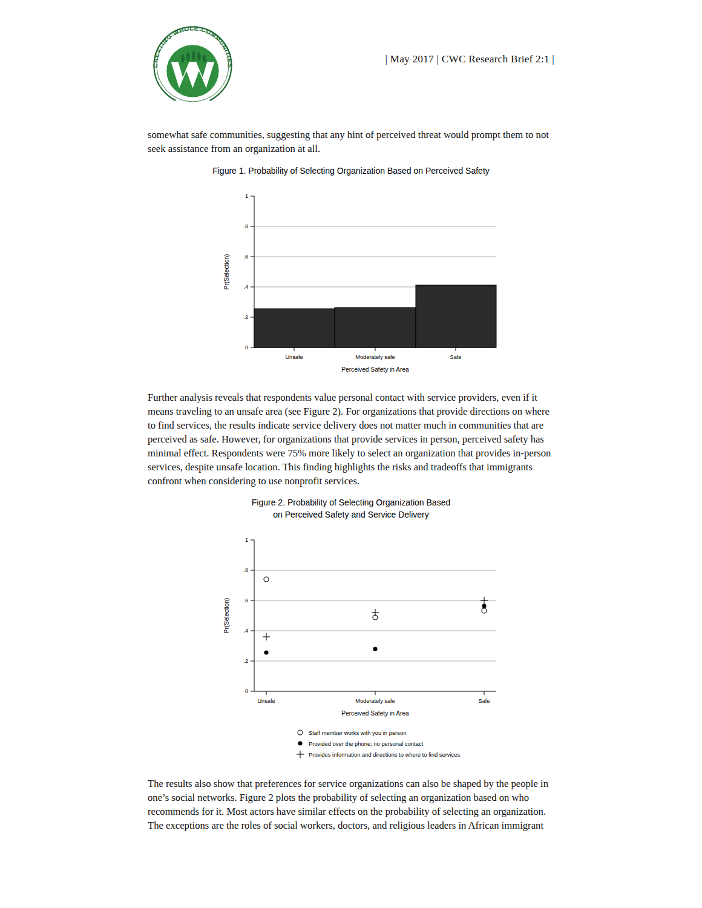CREATING WHOLE COMMUNITIES
| May 2017 | CWC Research Brief 2:1 |
somewhat safe communities, suggesting that any hint of perceived threat would prompt them to not seek assistance from an organization at all.
Figure 1. Probability of Selecting Organization Based on Perceived Safety
0 .2 .4 .6 .8 1 Pr(Selection) Unsafe Moderately safe Safe Perceived Safety in Area
Further analysis reveals that respondents value personal contact with service providers, even if it means traveling to an unsafe area (see Figure 2). For organizations that provide directions on where to find services, the results indicate service delivery does not matter much in communities that are perceived as safe. However, for organizations that provide services in person, perceived safety has minimal effect. Respondents were 75% more likely to select an organization that provides in-person services, despite unsafe location. This finding highlights the risks and tradeoffs that immigrants confront when considering to use nonprofit services.
Figure 2. Probability of Selecting Organization Based
on Perceived Safety and Service Delivery
0 .2 .4 .6 .8 1 Pr(Selection) Unsafe Moderately safe Safe Perceived Safety in Area Staff member works with you in person Provided over the phone; no personal contact Provides information and directions to where to find services
The results also show that preferences for service organizations can also be shaped by the people in one’s social networks. Figure 2 plots the probability of selecting an organization based on who recommends for it. Most actors have similar effects on the probability of selecting an organization. The exceptions are the roles of social workers, doctors, and religious leaders in African immigrant